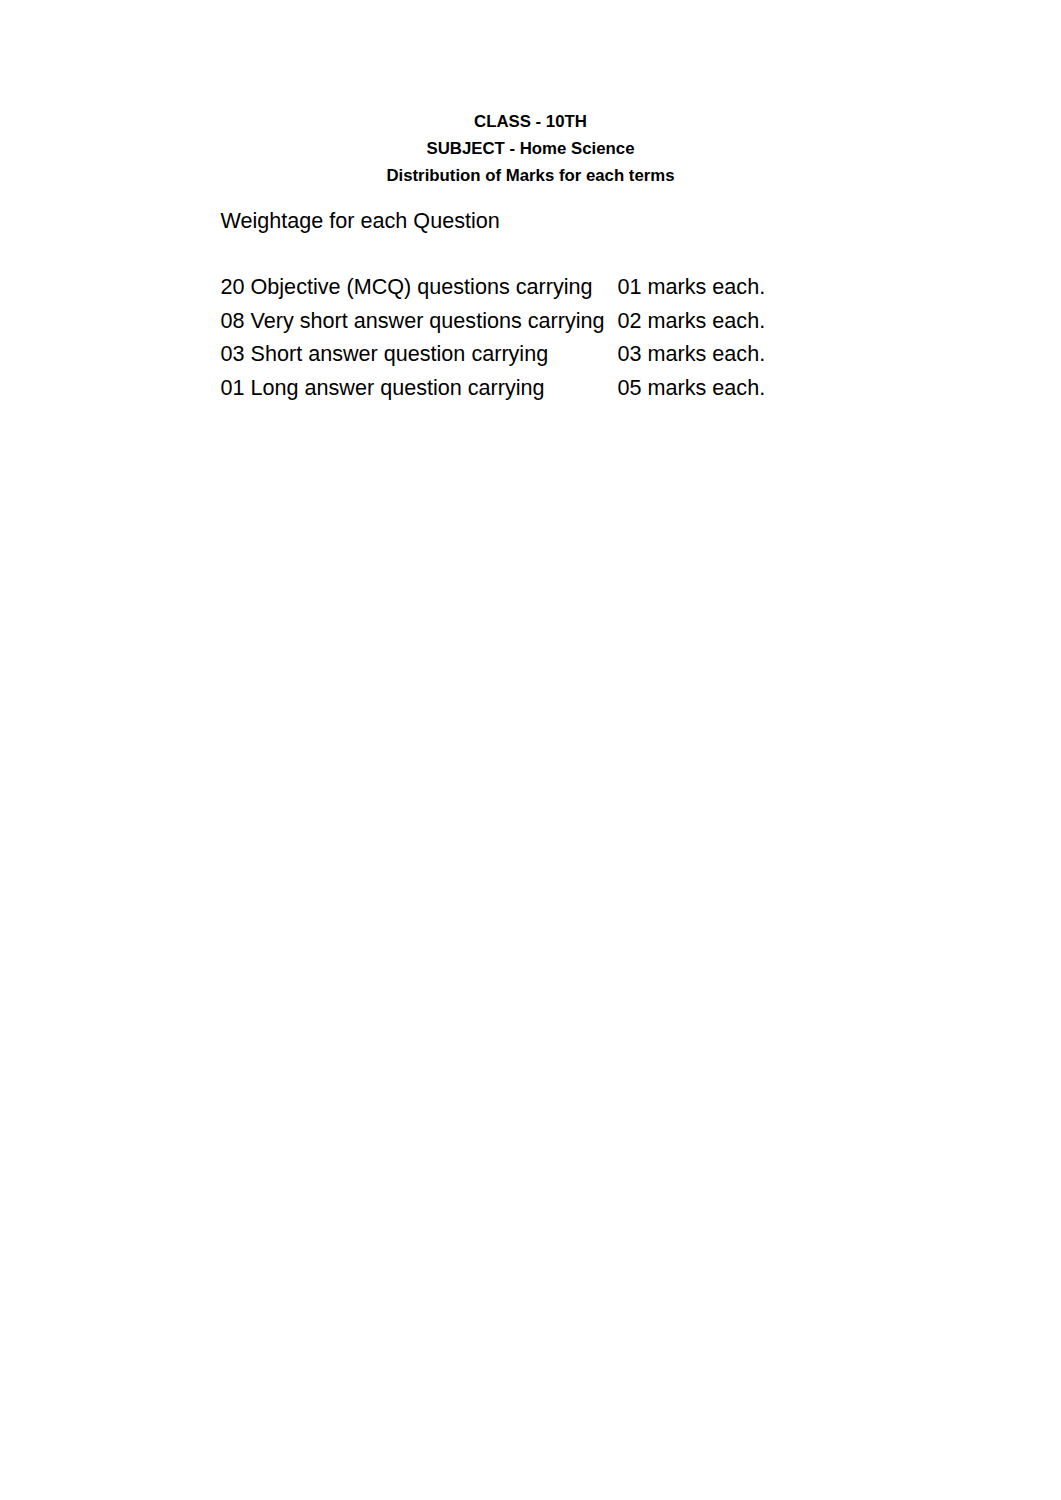CLASS - 10TH
SUBJECT - Home Science
Distribution of Marks for each terms
Weightage for each Question
| 20 Objective (MCQ) questions carrying | 01 marks each. |
| 08 Very short answer questions carrying | 02 marks each. |
| 03 Short answer question carrying | 03 marks each. |
| 01 Long answer question carrying | 05 marks each. |